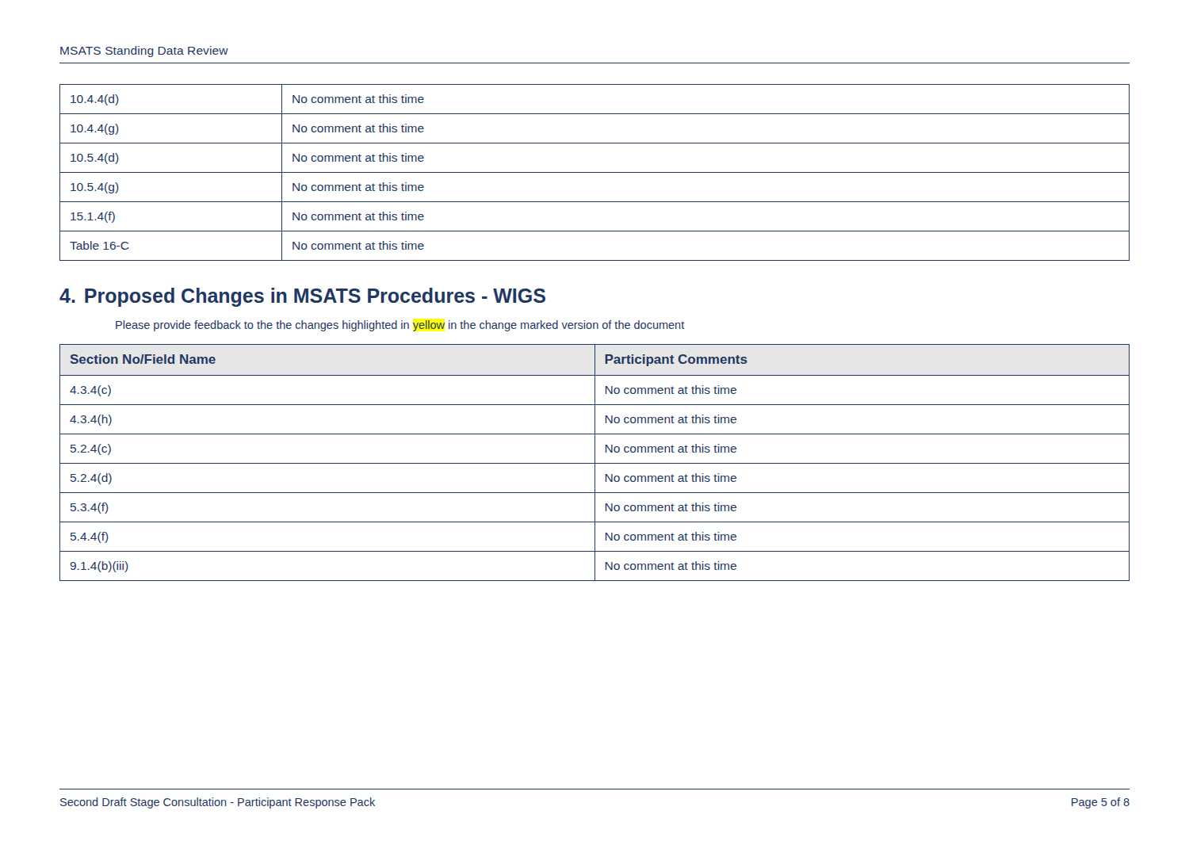MSATS Standing Data Review
| 10.4.4(d) | No comment at this time |
| 10.4.4(g) | No comment at this time |
| 10.5.4(d) | No comment at this time |
| 10.5.4(g) | No comment at this time |
| 15.1.4(f) | No comment at this time |
| Table 16-C | No comment at this time |
4. Proposed Changes in MSATS Procedures - WIGS
Please provide feedback to the the changes highlighted in yellow in the change marked version of the document
| Section No/Field Name | Participant Comments |
| --- | --- |
| 4.3.4(c) | No comment at this time |
| 4.3.4(h) | No comment at this time |
| 5.2.4(c) | No comment at this time |
| 5.2.4(d) | No comment at this time |
| 5.3.4(f) | No comment at this time |
| 5.4.4(f) | No comment at this time |
| 9.1.4(b)(iii) | No comment at this time |
Second Draft Stage Consultation - Participant Response Pack Page 5 of 8